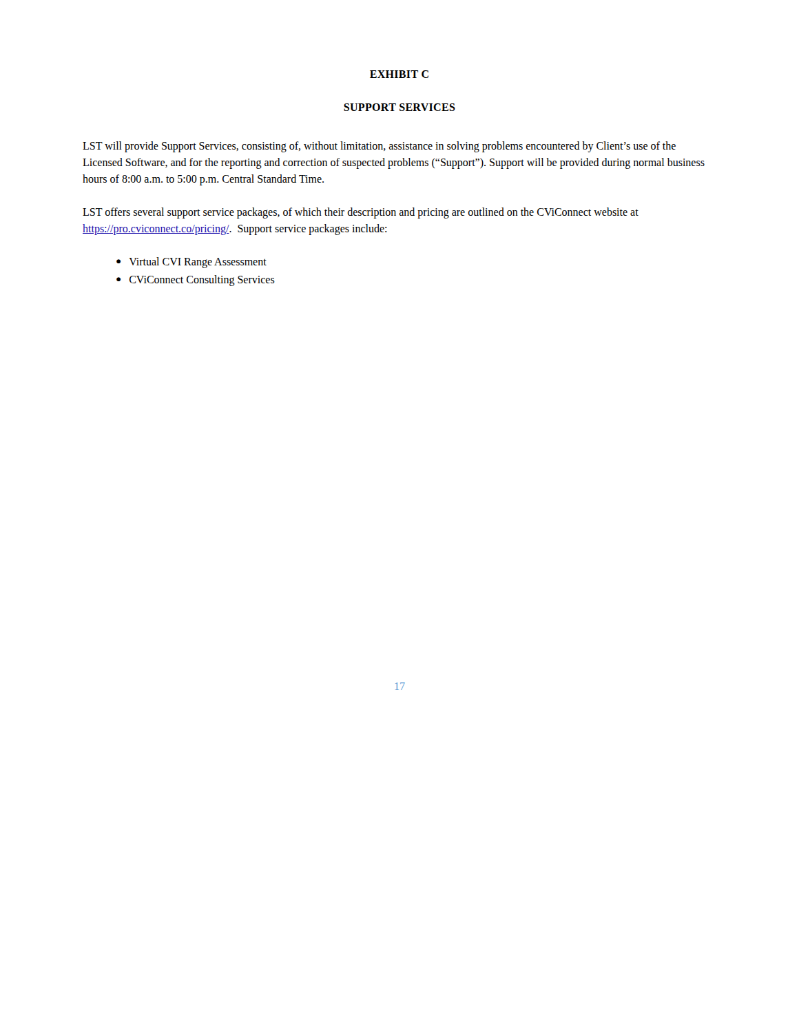EXHIBIT C
SUPPORT SERVICES
LST will provide Support Services, consisting of, without limitation, assistance in solving problems encountered by Client’s use of the Licensed Software, and for the reporting and correction of suspected problems (“Support”). Support will be provided during normal business hours of 8:00 a.m. to 5:00 p.m. Central Standard Time.
LST offers several support service packages, of which their description and pricing are outlined on the CViConnect website at https://pro.cviconnect.co/pricing/. Support service packages include:
Virtual CVI Range Assessment
CViConnect Consulting Services
17